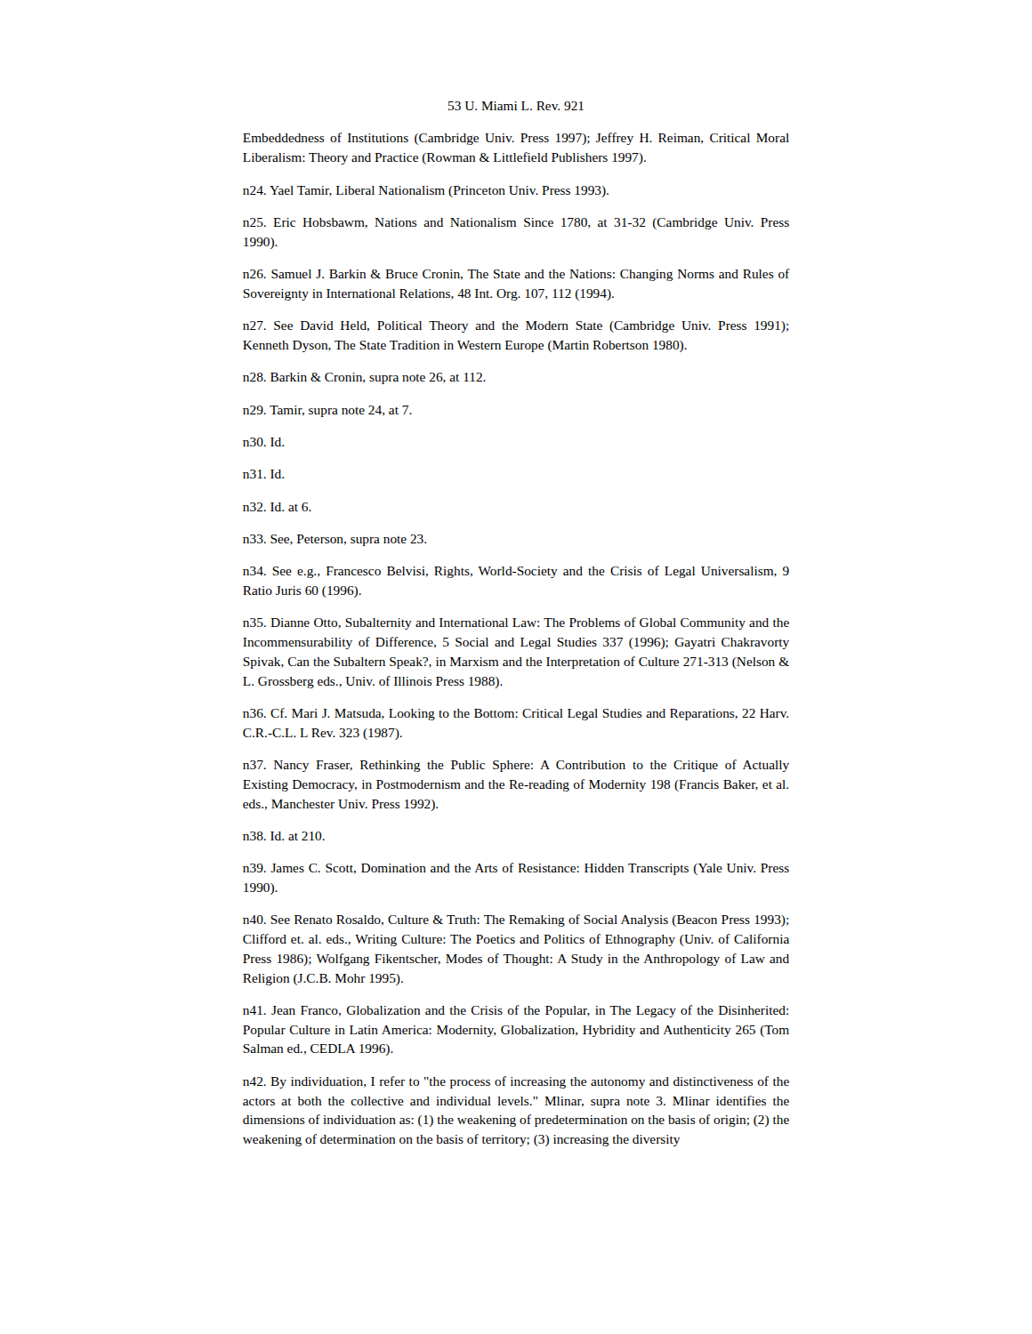53 U. Miami L. Rev. 921
Embeddedness of Institutions (Cambridge Univ. Press 1997); Jeffrey H. Reiman, Critical Moral Liberalism: Theory and Practice (Rowman & Littlefield Publishers 1997).
n24. Yael Tamir, Liberal Nationalism (Princeton Univ. Press 1993).
n25. Eric Hobsbawm, Nations and Nationalism Since 1780, at 31-32 (Cambridge Univ. Press 1990).
n26. Samuel J. Barkin & Bruce Cronin, The State and the Nations: Changing Norms and Rules of Sovereignty in International Relations, 48 Int. Org. 107, 112 (1994).
n27. See David Held, Political Theory and the Modern State (Cambridge Univ. Press 1991); Kenneth Dyson, The State Tradition in Western Europe (Martin Robertson 1980).
n28. Barkin & Cronin, supra note 26, at 112.
n29. Tamir, supra note 24, at 7.
n30. Id.
n31. Id.
n32. Id. at 6.
n33. See, Peterson, supra note 23.
n34. See e.g., Francesco Belvisi, Rights, World-Society and the Crisis of Legal Universalism, 9 Ratio Juris 60 (1996).
n35. Dianne Otto, Subalternity and International Law: The Problems of Global Community and the Incommensurability of Difference, 5 Social and Legal Studies 337 (1996); Gayatri Chakravorty Spivak, Can the Subaltern Speak?, in Marxism and the Interpretation of Culture 271-313 (Nelson & L. Grossberg eds., Univ. of Illinois Press 1988).
n36. Cf. Mari J. Matsuda, Looking to the Bottom: Critical Legal Studies and Reparations, 22 Harv. C.R.-C.L. L Rev. 323 (1987).
n37. Nancy Fraser, Rethinking the Public Sphere: A Contribution to the Critique of Actually Existing Democracy, in Postmodernism and the Re-reading of Modernity 198 (Francis Baker, et al. eds., Manchester Univ. Press 1992).
n38. Id. at 210.
n39. James C. Scott, Domination and the Arts of Resistance: Hidden Transcripts (Yale Univ. Press 1990).
n40. See Renato Rosaldo, Culture & Truth: The Remaking of Social Analysis (Beacon Press 1993); Clifford et. al. eds., Writing Culture: The Poetics and Politics of Ethnography (Univ. of California Press 1986); Wolfgang Fikentscher, Modes of Thought: A Study in the Anthropology of Law and Religion (J.C.B. Mohr 1995).
n41. Jean Franco, Globalization and the Crisis of the Popular, in The Legacy of the Disinherited: Popular Culture in Latin America: Modernity, Globalization, Hybridity and Authenticity 265 (Tom Salman ed., CEDLA 1996).
n42. By individuation, I refer to "the process of increasing the autonomy and distinctiveness of the actors at both the collective and individual levels." Mlinar, supra note 3. Mlinar identifies the dimensions of individuation as: (1) the weakening of predetermination on the basis of origin; (2) the weakening of determination on the basis of territory; (3) increasing the diversity